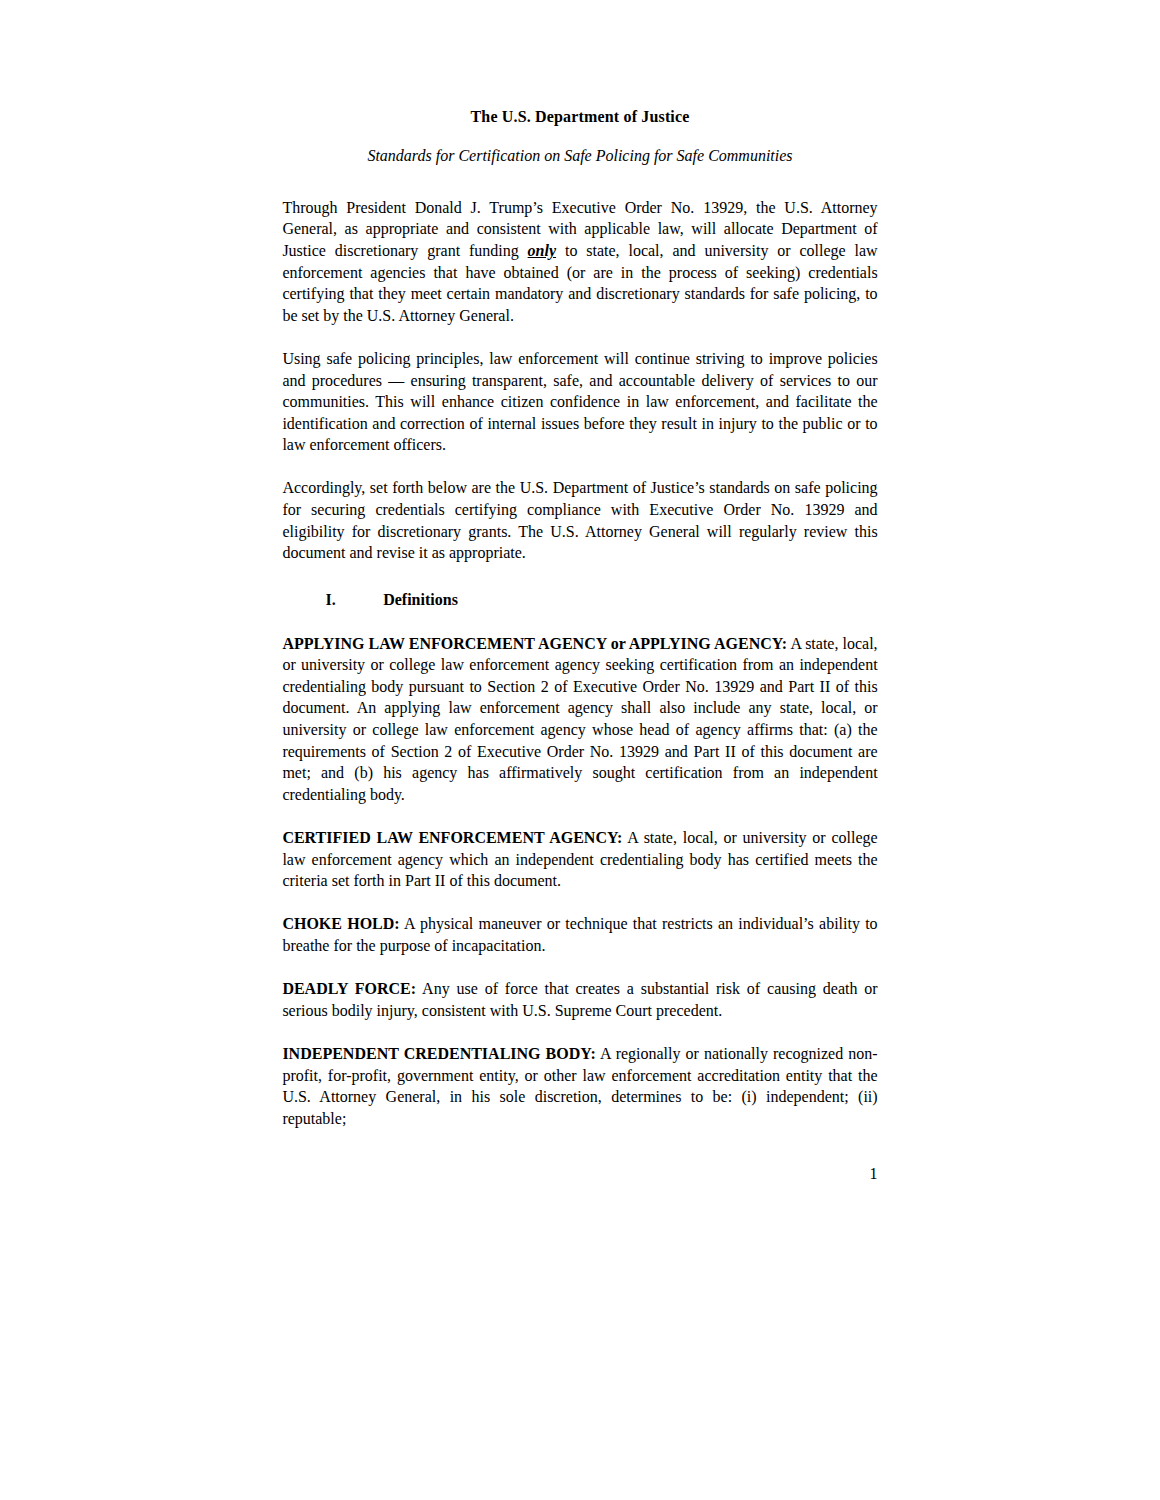The U.S. Department of Justice
Standards for Certification on Safe Policing for Safe Communities
Through President Donald J. Trump’s Executive Order No. 13929, the U.S. Attorney General, as appropriate and consistent with applicable law, will allocate Department of Justice discretionary grant funding only to state, local, and university or college law enforcement agencies that have obtained (or are in the process of seeking) credentials certifying that they meet certain mandatory and discretionary standards for safe policing, to be set by the U.S. Attorney General.
Using safe policing principles, law enforcement will continue striving to improve policies and procedures — ensuring transparent, safe, and accountable delivery of services to our communities. This will enhance citizen confidence in law enforcement, and facilitate the identification and correction of internal issues before they result in injury to the public or to law enforcement officers.
Accordingly, set forth below are the U.S. Department of Justice’s standards on safe policing for securing credentials certifying compliance with Executive Order No. 13929 and eligibility for discretionary grants. The U.S. Attorney General will regularly review this document and revise it as appropriate.
I. Definitions
APPLYING LAW ENFORCEMENT AGENCY or APPLYING AGENCY: A state, local, or university or college law enforcement agency seeking certification from an independent credentialing body pursuant to Section 2 of Executive Order No. 13929 and Part II of this document. An applying law enforcement agency shall also include any state, local, or university or college law enforcement agency whose head of agency affirms that: (a) the requirements of Section 2 of Executive Order No. 13929 and Part II of this document are met; and (b) his agency has affirmatively sought certification from an independent credentialing body.
CERTIFIED LAW ENFORCEMENT AGENCY: A state, local, or university or college law enforcement agency which an independent credentialing body has certified meets the criteria set forth in Part II of this document.
CHOKE HOLD: A physical maneuver or technique that restricts an individual’s ability to breathe for the purpose of incapacitation.
DEADLY FORCE: Any use of force that creates a substantial risk of causing death or serious bodily injury, consistent with U.S. Supreme Court precedent.
INDEPENDENT CREDENTIALING BODY: A regionally or nationally recognized non-profit, for-profit, government entity, or other law enforcement accreditation entity that the U.S. Attorney General, in his sole discretion, determines to be: (i) independent; (ii) reputable;
1